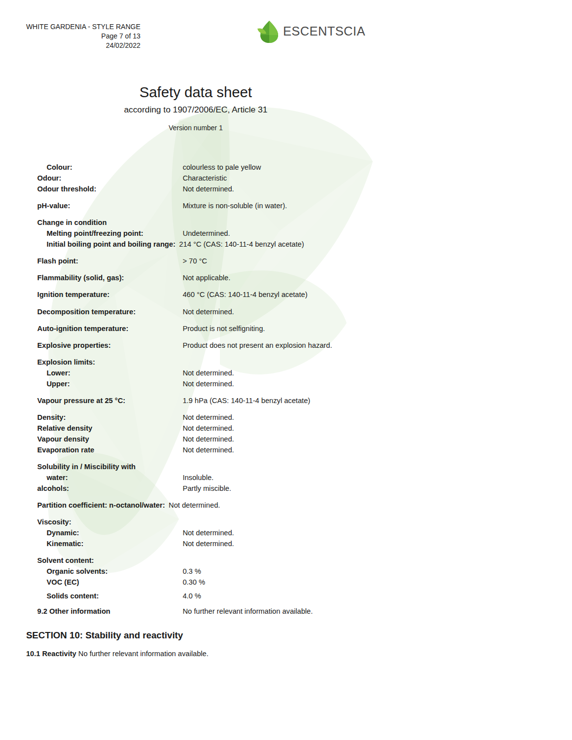WHITE GARDENIA - STYLE RANGE
Page 7 of 13
24/02/2022
ESCENTSCIA
Safety data sheet
according to 1907/2006/EC, Article 31
Version number 1
Colour:
colourless to pale yellow
Odour:
Characteristic
Odour threshold:
Not determined.
pH-value:
Mixture is non-soluble (in water).
Change in condition
Melting point/freezing point:
Undetermined.
Initial boiling point and boiling range:
214 °C (CAS: 140-11-4 benzyl acetate)
Flash point:
> 70 °C
Flammability (solid, gas):
Not applicable.
Ignition temperature:
460 °C (CAS: 140-11-4 benzyl acetate)
Decomposition temperature:
Not determined.
Auto-ignition temperature:
Product is not selfigniting.
Explosive properties:
Product does not present an explosion hazard.
Explosion limits:
Lower:
Not determined.
Upper:
Not determined.
Vapour pressure at 25 °C:
1.9 hPa (CAS: 140-11-4 benzyl acetate)
Density:
Not determined.
Relative density
Not determined.
Vapour density
Not determined.
Evaporation rate
Not determined.
Solubility in / Miscibility with
water:
Insoluble.
alcohols:
Partly miscible.
Partition coefficient: n-octanol/water:
Not determined.
Viscosity:
Dynamic:
Not determined.
Kinematic:
Not determined.
Solvent content:
Organic solvents:
0.3 %
VOC (EC)
0.30 %
Solids content:
4.0 %
9.2 Other information
No further relevant information available.
SECTION 10: Stability and reactivity
10.1 Reactivity No further relevant information available.